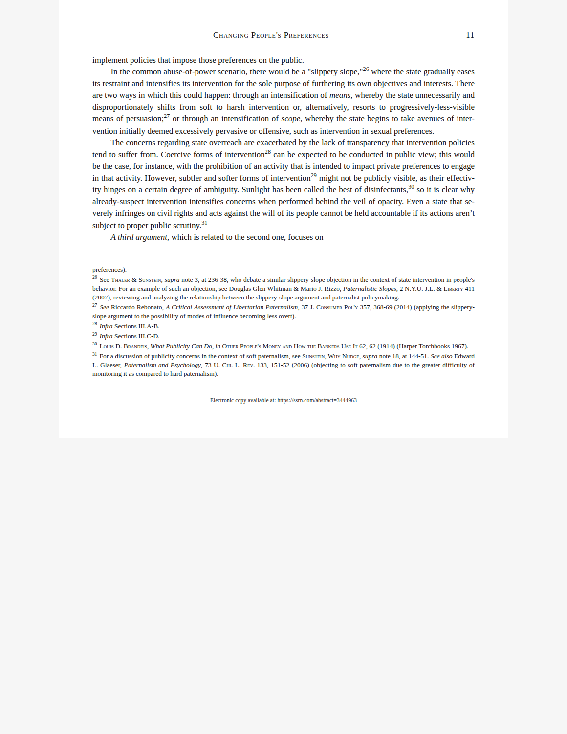Changing People's Preferences 11
implement policies that impose those preferences on the public.
In the common abuse-of-power scenario, there would be a "slippery slope,"26 where the state gradually eases its restraint and intensifies its intervention for the sole purpose of furthering its own objectives and interests. There are two ways in which this could happen: through an intensification of means, whereby the state unnecessarily and disproportionately shifts from soft to harsh intervention or, alternatively, resorts to progressively-less-visible means of persuasion;27 or through an intensification of scope, whereby the state begins to take avenues of intervention initially deemed excessively pervasive or offensive, such as intervention in sexual preferences.
The concerns regarding state overreach are exacerbated by the lack of transparency that intervention policies tend to suffer from. Coercive forms of intervention28 can be expected to be conducted in public view; this would be the case, for instance, with the prohibition of an activity that is intended to impact private preferences to engage in that activity. However, subtler and softer forms of intervention29 might not be publicly visible, as their effectivity hinges on a certain degree of ambiguity. Sunlight has been called the best of disinfectants,30 so it is clear why already-suspect intervention intensifies concerns when performed behind the veil of opacity. Even a state that severely infringes on civil rights and acts against the will of its people cannot be held accountable if its actions aren’t subject to proper public scrutiny.31
A third argument, which is related to the second one, focuses on
preferences).
26 See Thaler & Sunstein, supra note 3, at 236-38, who debate a similar slippery-slope objection in the context of state intervention in people's behavior. For an example of such an objection, see Douglas Glen Whitman & Mario J. Rizzo, Paternalistic Slopes, 2 N.Y.U. J.L. & Liberty 411 (2007), reviewing and analyzing the relationship between the slippery-slope argument and paternalist policymaking.
27 See Riccardo Rebonato, A Critical Assessment of Libertarian Paternalism, 37 J. Consumer Pol'y 357, 368-69 (2014) (applying the slippery-slope argument to the possibility of modes of influence becoming less overt).
28 Infra Sections III.A-B.
29 Infra Sections III.C-D.
30 Louis D. Brandeis, What Publicity Can Do, in Other People's Money and How the Bankers Use It 62, 62 (1914) (Harper Torchbooks 1967).
31 For a discussion of publicity concerns in the context of soft paternalism, see Sunstein, Why Nudge, supra note 18, at 144-51. See also Edward L. Glaeser, Paternalism and Psychology, 73 U. Chi. L. Rev. 133, 151-52 (2006) (objecting to soft paternalism due to the greater difficulty of monitoring it as compared to hard paternalism).
Electronic copy available at: https://ssrn.com/abstract=3444963